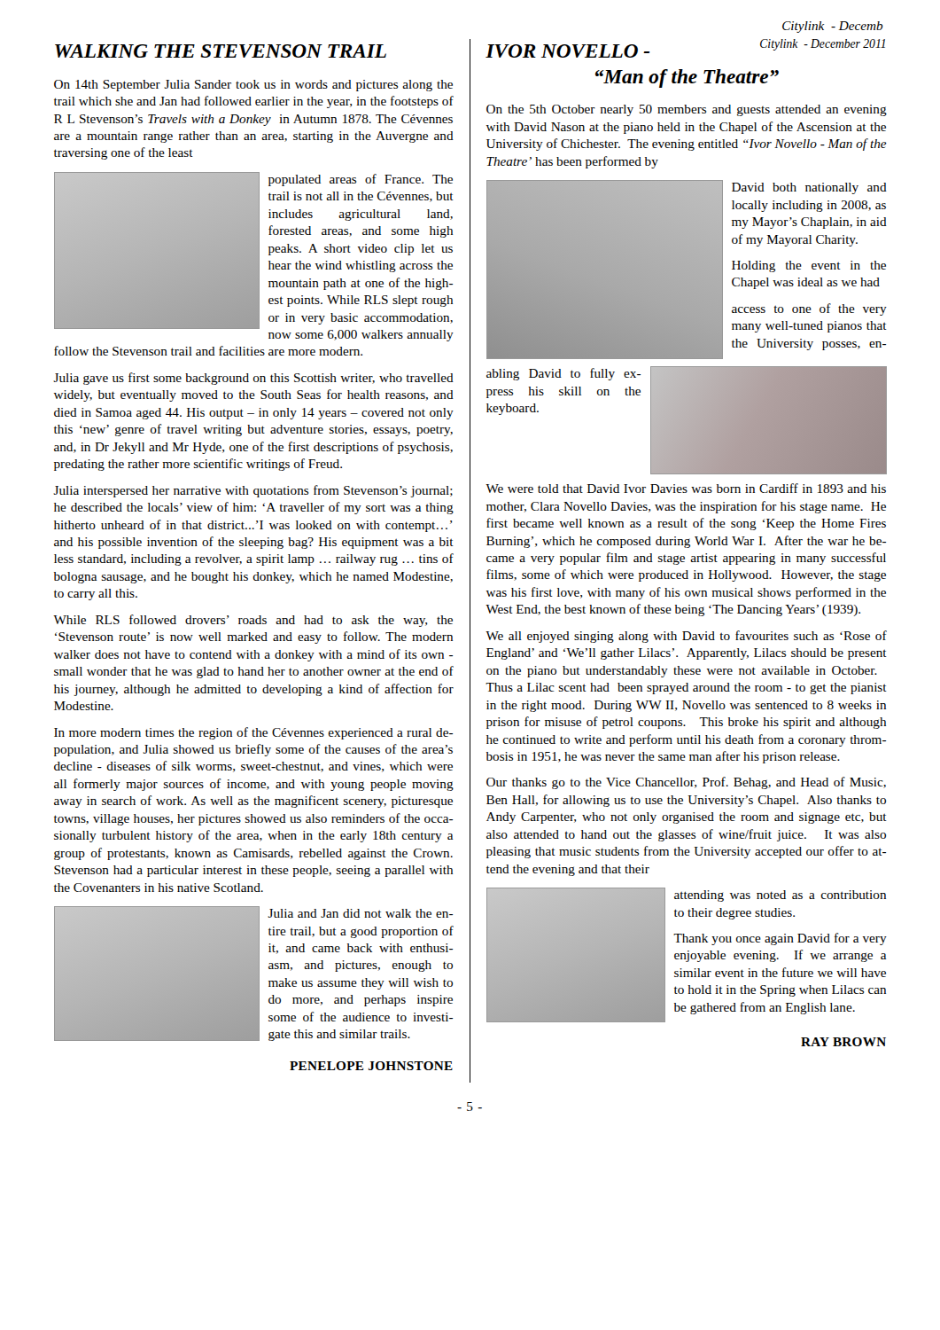Citylink - Decemb
WALKING THE STEVENSON TRAIL
On 14th September Julia Sander took us in words and pictures along the trail which she and Jan had followed earlier in the year, in the footsteps of R L Stevenson’s Travels with a Donkey in Autumn 1878. The Cévennes are a mountain range rather than an area, starting in the Auvergne and traversing one of the least
populated areas of France. The trail is not all in the Cévennes, but includes agricultural land, forested areas, and some high peaks. A short video clip let us hear the wind whistling across the mountain path at one of the highest points. While RLS slept rough or in very basic accommodation, now some 6,000 walkers annually follow the Stevenson trail and facilities are more modern.
Julia gave us first some background on this Scottish writer, who travelled widely, but eventually moved to the South Seas for health reasons, and died in Samoa aged 44. His output – in only 14 years – covered not only this ‘new’ genre of travel writing but adventure stories, essays, poetry, and, in Dr Jekyll and Mr Hyde, one of the first descriptions of psychosis, predating the rather more scientific writings of Freud.
Julia interspersed her narrative with quotations from Stevenson’s journal; he described the locals’ view of him: ‘A traveller of my sort was a thing hitherto unheard of in that district...’I was looked on with contempt…’ and his possible invention of the sleeping bag? His equipment was a bit less standard, including a revolver, a spirit lamp … railway rug … tins of bologna sausage, and he bought his donkey, which he named Modestine, to carry all this.
While RLS followed drovers’ roads and had to ask the way, the ‘Stevenson route’ is now well marked and easy to follow. The modern walker does not have to contend with a donkey with a mind of its own - small wonder that he was glad to hand her to another owner at the end of his journey, although he admitted to developing a kind of affection for Modestine.
In more modern times the region of the Cévennes experienced a rural depopulation, and Julia showed us briefly some of the causes of the area’s decline - diseases of silk worms, sweet-chestnut, and vines, which were all formerly major sources of income, and with young people moving away in search of work. As well as the magnificent scenery, picturesque towns, village houses, her pictures showed us also reminders of the occasionally turbulent history of the area, when in the early 18th century a group of protestants, known as Camisards, rebelled against the Crown. Stevenson had a particular interest in these people, seeing a parallel with the Covenanters in his native Scotland.
Julia and Jan did not walk the entire trail, but a good proportion of it, and came back with enthusiasm, and pictures, enough to make us assume they will wish to do more, and perhaps inspire some of the audience to investigate this and similar trails.
PENELOPE JOHNSTONE
Citylink - December 2011
IVOR NOVELLO - “Man of the Theatre”
On the 5th October nearly 50 members and guests attended an evening with David Nason at the piano held in the Chapel of the Ascension at the University of Chichester. The evening entitled “Ivor Novello - Man of the Theatre’ has been performed by
David both nationally and locally including in 2008, as my Mayor’s Chaplain, in aid of my Mayoral Charity.
Holding the event in the Chapel was ideal as we had
access to one of the very many well-tuned pianos that the University posses, enabling David to fully express his skill on the keyboard.
We were told that David Ivor Davies was born in Cardiff in 1893 and his mother, Clara Novello Davies, was the inspiration for his stage name. He first became well known as a result of the song ‘Keep the Home Fires Burning’, which he composed during World War I. After the war he became a very popular film and stage artist appearing in many successful films, some of which were produced in Hollywood. However, the stage was his first love, with many of his own musical shows performed in the West End, the best known of these being ‘The Dancing Years’ (1939).
We all enjoyed singing along with David to favourites such as ‘Rose of England’ and ‘We’ll gather Lilacs’. Apparently, Lilacs should be present on the piano but understandably these were not available in October. Thus a Lilac scent had been sprayed around the room - to get the pianist in the right mood. During WW II, Novello was sentenced to 8 weeks in prison for misuse of petrol coupons. This broke his spirit and although he continued to write and perform until his death from a coronary thrombosis in 1951, he was never the same man after his prison release.
Our thanks go to the Vice Chancellor, Prof. Behag, and Head of Music, Ben Hall, for allowing us to use the University’s Chapel. Also thanks to Andy Carpenter, who not only organised the room and signage etc, but also attended to hand out the glasses of wine/fruit juice. It was also pleasing that music students from the University accepted our offer to attend the evening and that their
attending was noted as a contribution to their degree studies.
Thank you once again David for a very enjoyable evening. If we arrange a similar event in the future we will have to hold it in the Spring when Lilacs can be gathered from an English lane.
RAY BROWN
- 5 -